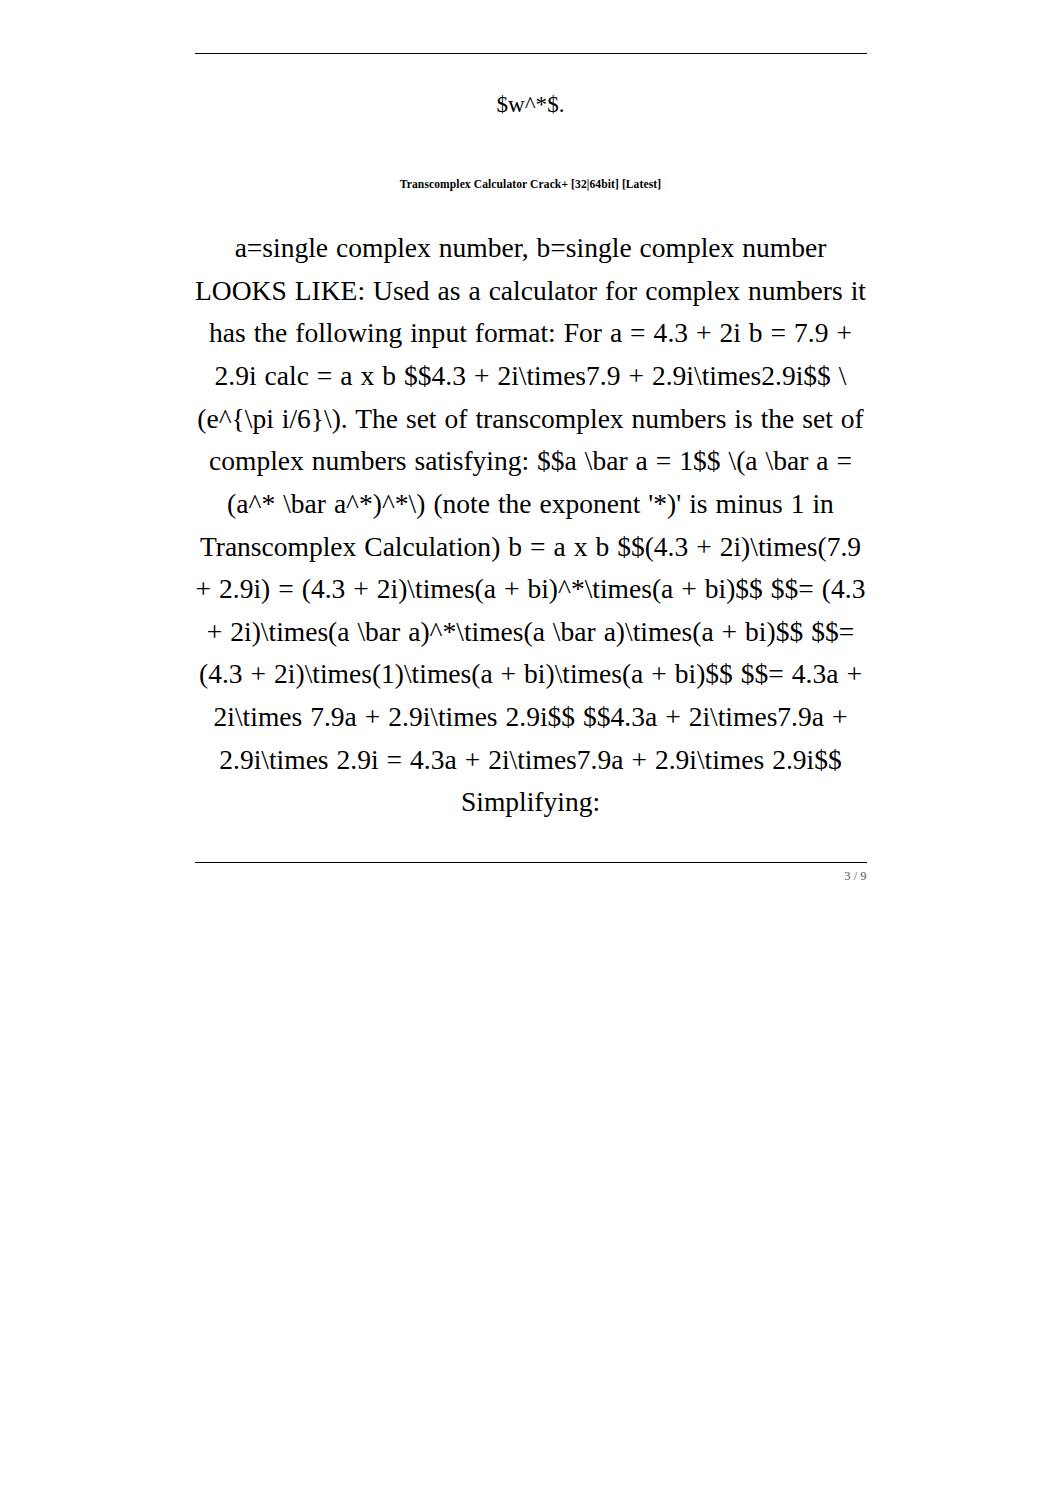$w^*$.
Transcomplex Calculator Crack+ [32|64bit] [Latest]
a=single complex number, b=single complex number LOOKS LIKE: Used as a calculator for complex numbers it has the following input format: For a = 4.3 + 2i b = 7.9 + 2.9i calc = a x b $$4.3 + 2i\times7.9 + 2.9i\times2.9i$$ \(e^{\pi i/6}\). The set of transcomplex numbers is the set of complex numbers satisfying: $$a \bar a = 1$$ \(a \bar a = (a^* \bar a^*)^*\) (note the exponent '*)' is minus 1 in Transcomplex Calculation) b = a x b $$(4.3 + 2i)\times(7.9 + 2.9i) = (4.3 + 2i)\times(a + bi)^*\times(a + bi)$$ $$= (4.3 + 2i)\times(a \bar a)^*\times(a \bar a)\times(a + bi)$$ $$= (4.3 + 2i)\times(1)\times(a + bi)\times(a + bi)$$ $$= 4.3a + 2i\times 7.9a + 2.9i\times 2.9i$$ $$4.3a + 2i\times7.9a + 2.9i\times 2.9i = 4.3a + 2i\times7.9a + 2.9i\times 2.9i$$ Simplifying:
3 / 9